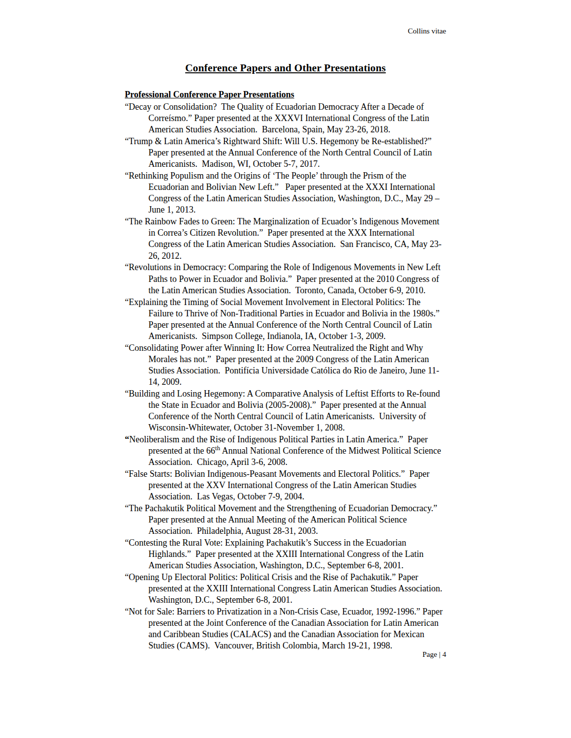Collins vitae
Conference Papers and Other Presentations
Professional Conference Paper Presentations
“Decay or Consolidation? The Quality of Ecuadorian Democracy After a Decade of Correísmo.” Paper presented at the XXXVI International Congress of the Latin American Studies Association. Barcelona, Spain, May 23-26, 2018.
“Trump & Latin America’s Rightward Shift: Will U.S. Hegemony be Re-established?” Paper presented at the Annual Conference of the North Central Council of Latin Americanists. Madison, WI, October 5-7, 2017.
“Rethinking Populism and the Origins of ‘The People’ through the Prism of the Ecuadorian and Bolivian New Left.” Paper presented at the XXXI International Congress of the Latin American Studies Association, Washington, D.C., May 29 – June 1, 2013.
“The Rainbow Fades to Green: The Marginalization of Ecuador’s Indigenous Movement in Correa’s Citizen Revolution.” Paper presented at the XXX International Congress of the Latin American Studies Association. San Francisco, CA, May 23-26, 2012.
“Revolutions in Democracy: Comparing the Role of Indigenous Movements in New Left Paths to Power in Ecuador and Bolivia.” Paper presented at the 2010 Congress of the Latin American Studies Association. Toronto, Canada, October 6-9, 2010.
“Explaining the Timing of Social Movement Involvement in Electoral Politics: The Failure to Thrive of Non-Traditional Parties in Ecuador and Bolivia in the 1980s.” Paper presented at the Annual Conference of the North Central Council of Latin Americanists. Simpson College, Indianola, IA, October 1-3, 2009.
“Consolidating Power after Winning It: How Correa Neutralized the Right and Why Morales has not.” Paper presented at the 2009 Congress of the Latin American Studies Association. Pontifícia Universidade Católica do Rio de Janeiro, June 11-14, 2009.
“Building and Losing Hegemony: A Comparative Analysis of Leftist Efforts to Re-found the State in Ecuador and Bolivia (2005-2008).” Paper presented at the Annual Conference of the North Central Council of Latin Americanists. University of Wisconsin-Whitewater, October 31-November 1, 2008.
“Neoliberalism and the Rise of Indigenous Political Parties in Latin America.” Paper presented at the 66th Annual National Conference of the Midwest Political Science Association. Chicago, April 3-6, 2008.
“False Starts: Bolivian Indigenous-Peasant Movements and Electoral Politics.” Paper presented at the XXV International Congress of the Latin American Studies Association. Las Vegas, October 7-9, 2004.
“The Pachakutik Political Movement and the Strengthening of Ecuadorian Democracy.” Paper presented at the Annual Meeting of the American Political Science Association. Philadelphia, August 28-31, 2003.
“Contesting the Rural Vote: Explaining Pachakutik’s Success in the Ecuadorian Highlands.” Paper presented at the XXIII International Congress of the Latin American Studies Association, Washington, D.C., September 6-8, 2001.
“Opening Up Electoral Politics: Political Crisis and the Rise of Pachakutik.” Paper presented at the XXIII International Congress Latin American Studies Association. Washington, D.C., September 6-8, 2001.
“Not for Sale: Barriers to Privatization in a Non-Crisis Case, Ecuador, 1992-1996.” Paper presented at the Joint Conference of the Canadian Association for Latin American and Caribbean Studies (CALACS) and the Canadian Association for Mexican Studies (CAMS). Vancouver, British Colombia, March 19-21, 1998.
Page | 4